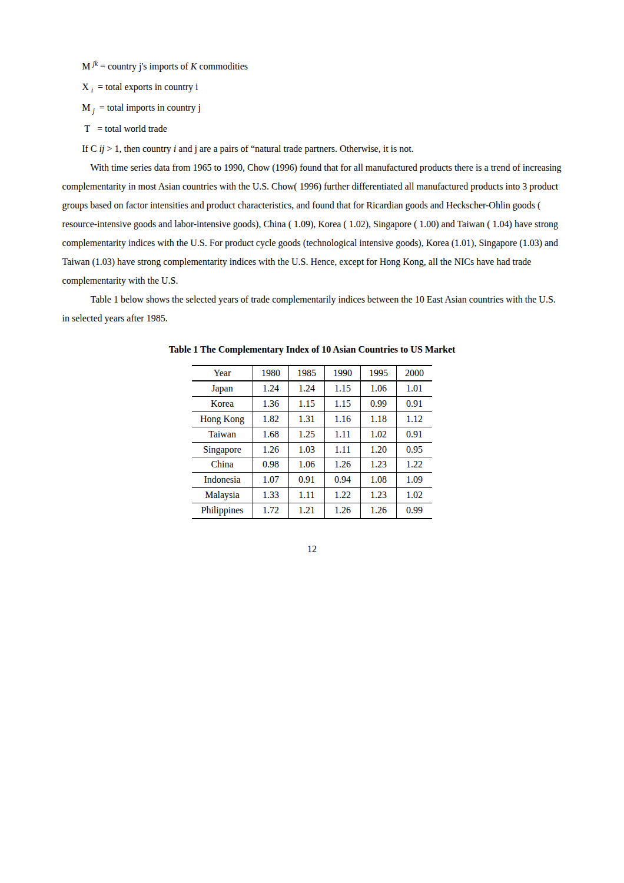M jk = country j's imports of K commodities
X i = total exports in country i
M j = total imports in country j
T = total world trade
If C ij > 1, then country i and j are a pairs of “natural trade partners. Otherwise, it is not.
With time series data from 1965 to 1990, Chow (1996) found that for all manufactured products there is a trend of increasing complementarity in most Asian countries with the U.S. Chow( 1996) further differentiated all manufactured products into 3 product groups based on factor intensities and product characteristics, and found that for Ricardian goods and Heckscher-Ohlin goods ( resource-intensive goods and labor-intensive goods), China ( 1.09), Korea ( 1.02), Singapore ( 1.00) and Taiwan ( 1.04) have strong complementarity indices with the U.S. For product cycle goods (technological intensive goods), Korea (1.01), Singapore (1.03) and Taiwan (1.03) have strong complementarity indices with the U.S. Hence, except for Hong Kong, all the NICs have had trade complementarity with the U.S.
Table 1 below shows the selected years of trade complementarily indices between the 10 East Asian countries with the U.S. in selected years after 1985.
Table 1 The Complementary Index of 10 Asian Countries to US Market
| Year | 1980 | 1985 | 1990 | 1995 | 2000 |
| Japan | 1.24 | 1.24 | 1.15 | 1.06 | 1.01 |
| Korea | 1.36 | 1.15 | 1.15 | 0.99 | 0.91 |
| Hong Kong | 1.82 | 1.31 | 1.16 | 1.18 | 1.12 |
| Taiwan | 1.68 | 1.25 | 1.11 | 1.02 | 0.91 |
| Singapore | 1.26 | 1.03 | 1.11 | 1.20 | 0.95 |
| China | 0.98 | 1.06 | 1.26 | 1.23 | 1.22 |
| Indonesia | 1.07 | 0.91 | 0.94 | 1.08 | 1.09 |
| Malaysia | 1.33 | 1.11 | 1.22 | 1.23 | 1.02 |
| Philippines | 1.72 | 1.21 | 1.26 | 1.26 | 0.99 |
12